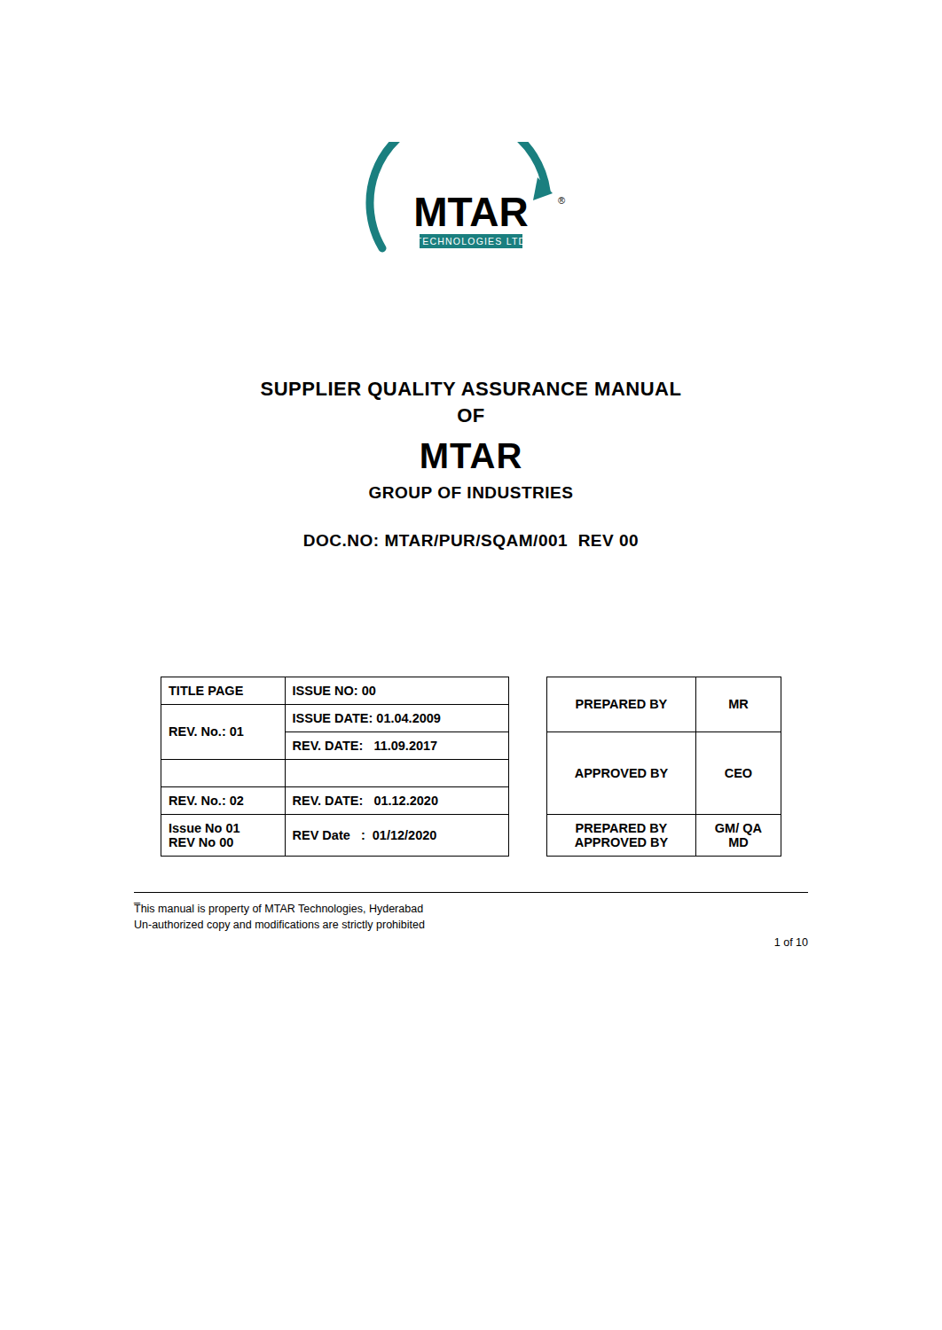MTAR ® TECHNOLOGIES LTD
SUPPLIER QUALITY ASSURANCE MANUAL
OF MTAR GROUP OF INDUSTRIES DOC.NO: MTAR/PUR/SQAM/001 REV 00
| TITLE PAGE | ISSUE NO: 00 | | PREPARED BY | MR |
| REV. No.: 01 | ISSUE DATE: 01.04.2009 | |
| REV. DATE: 11.09.2017 | | APPROVED BY | CEO |
| REV. No.: 02 | REV. DATE: 01.12.2020 | |
| Issue No 01 REV No 00 | REV Date : 01/12/2020 | | PREPARED BY APPROVED BY | GM/ QA MD |
_ This manual is property of MTAR Technologies, Hyderabad
Un-authorized copy and modifications are strictly prohibited
1 of 10